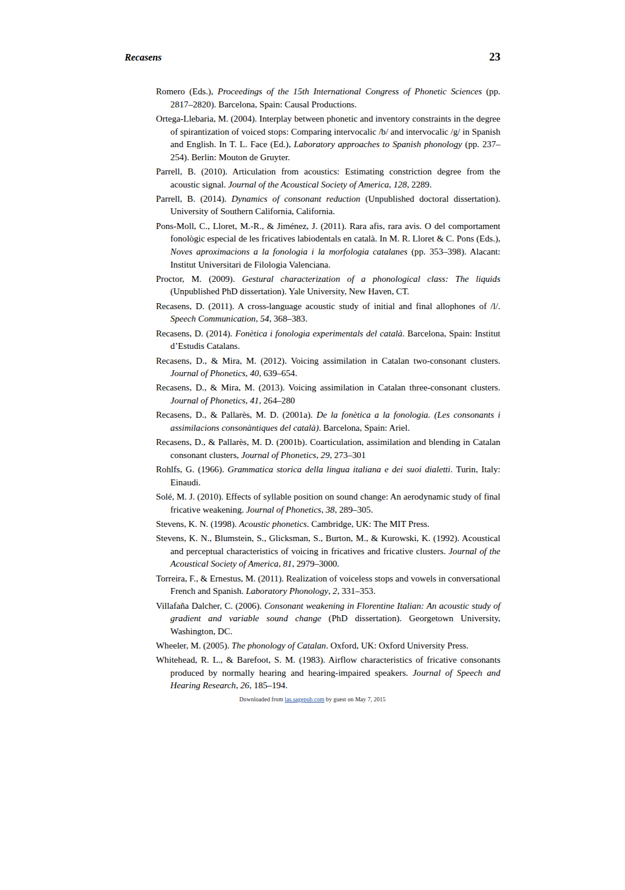Recasens 23
Romero (Eds.), Proceedings of the 15th International Congress of Phonetic Sciences (pp. 2817–2820). Barcelona, Spain: Causal Productions.
Ortega-Llebaria, M. (2004). Interplay between phonetic and inventory constraints in the degree of spirantization of voiced stops: Comparing intervocalic /b/ and intervocalic /g/ in Spanish and English. In T. L. Face (Ed.), Laboratory approaches to Spanish phonology (pp. 237–254). Berlin: Mouton de Gruyter.
Parrell, B. (2010). Articulation from acoustics: Estimating constriction degree from the acoustic signal. Journal of the Acoustical Society of America, 128, 2289.
Parrell, B. (2014). Dynamics of consonant reduction (Unpublished doctoral dissertation). University of Southern California, California.
Pons-Moll, C., Lloret, M.-R., & Jiménez, J. (2011). Rara afis, rara avis. O del comportament fonològic especial de les fricatives labiodentals en català. In M. R. Lloret & C. Pons (Eds.), Noves aproximacions a la fonologia i la morfologia catalanes (pp. 353–398). Alacant: Institut Universitari de Filologia Valenciana.
Proctor, M. (2009). Gestural characterization of a phonological class: The liquids (Unpublished PhD dissertation). Yale University, New Haven, CT.
Recasens, D. (2011). A cross-language acoustic study of initial and final allophones of /l/. Speech Communication, 54, 368–383.
Recasens, D. (2014). Fonètica i fonologia experimentals del català. Barcelona, Spain: Institut d’Estudis Catalans.
Recasens, D., & Mira, M. (2012). Voicing assimilation in Catalan two-consonant clusters. Journal of Phonetics, 40, 639–654.
Recasens, D., & Mira, M. (2013). Voicing assimilation in Catalan three-consonant clusters. Journal of Phonetics, 41, 264–280
Recasens, D., & Pallarès, M. D. (2001a). De la fonètica a la fonologia. (Les consonants i assimilacions consonàntiques del català). Barcelona, Spain: Ariel.
Recasens, D., & Pallarès, M. D. (2001b). Coarticulation, assimilation and blending in Catalan consonant clusters, Journal of Phonetics, 29, 273–301
Rohlfs, G. (1966). Grammatica storica della lingua italiana e dei suoi dialetti. Turin, Italy: Einaudi.
Solé, M. J. (2010). Effects of syllable position on sound change: An aerodynamic study of final fricative weakening. Journal of Phonetics, 38, 289–305.
Stevens, K. N. (1998). Acoustic phonetics. Cambridge, UK: The MIT Press.
Stevens, K. N., Blumstein, S., Glicksman, S., Burton, M., & Kurowski, K. (1992). Acoustical and perceptual characteristics of voicing in fricatives and fricative clusters. Journal of the Acoustical Society of America, 81, 2979–3000.
Torreira, F., & Ernestus, M. (2011). Realization of voiceless stops and vowels in conversational French and Spanish. Laboratory Phonology, 2, 331–353.
Villafaña Dalcher, C. (2006). Consonant weakening in Florentine Italian: An acoustic study of gradient and variable sound change (PhD dissertation). Georgetown University, Washington, DC.
Wheeler, M. (2005). The phonology of Catalan. Oxford, UK: Oxford University Press.
Whitehead, R. L., & Barefoot, S. M. (1983). Airflow characteristics of fricative consonants produced by normally hearing and hearing-impaired speakers. Journal of Speech and Hearing Research, 26, 185–194.
Downloaded from las.sagepub.com by guest on May 7, 2015